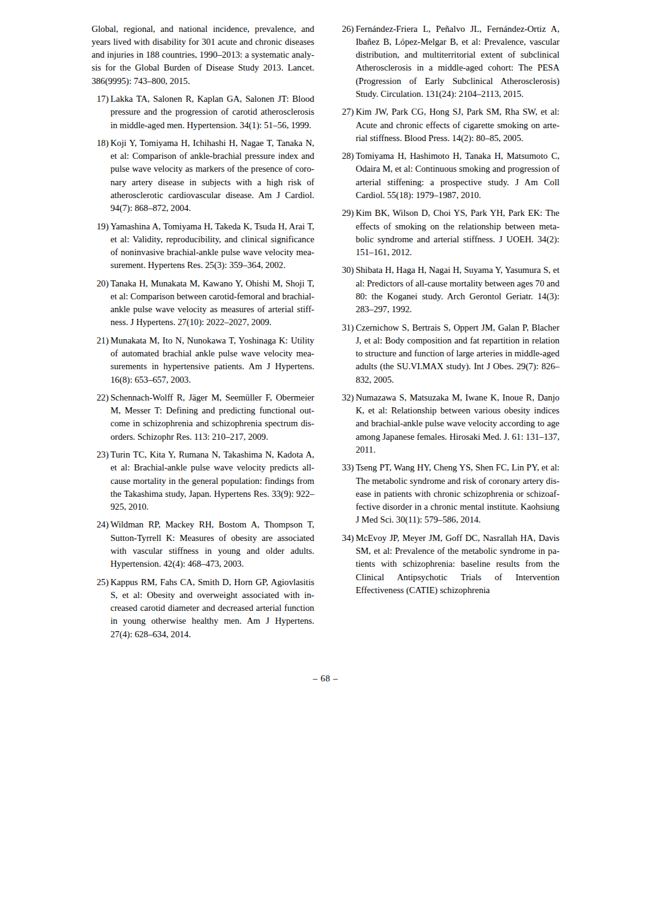Global, regional, and national incidence, prevalence, and years lived with disability for 301 acute and chronic diseases and injuries in 188 countries, 1990–2013: a systematic analysis for the Global Burden of Disease Study 2013. Lancet. 386(9995): 743–800, 2015.
Lakka TA, Salonen R, Kaplan GA, Salonen JT: Blood pressure and the progression of carotid atherosclerosis in middle-aged men. Hypertension. 34(1): 51–56, 1999.
Koji Y, Tomiyama H, Ichihashi H, Nagae T, Tanaka N, et al: Comparison of ankle-brachial pressure index and pulse wave velocity as markers of the presence of coronary artery disease in subjects with a high risk of atherosclerotic cardiovascular disease. Am J Cardiol. 94(7): 868–872, 2004.
Yamashina A, Tomiyama H, Takeda K, Tsuda H, Arai T, et al: Validity, reproducibility, and clinical significance of noninvasive brachial-ankle pulse wave velocity measurement. Hypertens Res. 25(3): 359–364, 2002.
Tanaka H, Munakata M, Kawano Y, Ohishi M, Shoji T, et al: Comparison between carotid-femoral and brachial-ankle pulse wave velocity as measures of arterial stiffness. J Hypertens. 27(10): 2022–2027, 2009.
Munakata M, Ito N, Nunokawa T, Yoshinaga K: Utility of automated brachial ankle pulse wave velocity measurements in hypertensive patients. Am J Hypertens. 16(8): 653–657, 2003.
Schennach-Wolff R, Jäger M, Seemüller F, Obermeier M, Messer T: Defining and predicting functional outcome in schizophrenia and schizophrenia spectrum disorders. Schizophr Res. 113: 210–217, 2009.
Turin TC, Kita Y, Rumana N, Takashima N, Kadota A, et al: Brachial-ankle pulse wave velocity predicts all-cause mortality in the general population: findings from the Takashima study, Japan. Hypertens Res. 33(9): 922–925, 2010.
Wildman RP, Mackey RH, Bostom A, Thompson T, Sutton-Tyrrell K: Measures of obesity are associated with vascular stiffness in young and older adults. Hypertension. 42(4): 468–473, 2003.
Kappus RM, Fahs CA, Smith D, Horn GP, Agiovlasitis S, et al: Obesity and overweight associated with increased carotid diameter and decreased arterial function in young otherwise healthy men. Am J Hypertens. 27(4): 628–634, 2014.
Fernández-Friera L, Peñalvo JL, Fernández-Ortiz A, Ibañez B, López-Melgar B, et al: Prevalence, vascular distribution, and multiterritorial extent of subclinical Atherosclerosis in a middle-aged cohort: The PESA (Progression of Early Subclinical Atherosclerosis) Study. Circulation. 131(24): 2104–2113, 2015.
Kim JW, Park CG, Hong SJ, Park SM, Rha SW, et al: Acute and chronic effects of cigarette smoking on arterial stiffness. Blood Press. 14(2): 80–85, 2005.
Tomiyama H, Hashimoto H, Tanaka H, Matsumoto C, Odaira M, et al: Continuous smoking and progression of arterial stiffening: a prospective study. J Am Coll Cardiol. 55(18): 1979–1987, 2010.
Kim BK, Wilson D, Choi YS, Park YH, Park EK: The effects of smoking on the relationship between metabolic syndrome and arterial stiffness. J UOEH. 34(2): 151–161, 2012.
Shibata H, Haga H, Nagai H, Suyama Y, Yasumura S, et al: Predictors of all-cause mortality between ages 70 and 80: the Koganei study. Arch Gerontol Geriatr. 14(3): 283–297, 1992.
Czernichow S, Bertrais S, Oppert JM, Galan P, Blacher J, et al: Body composition and fat repartition in relation to structure and function of large arteries in middle-aged adults (the SU.VI.MAX study). Int J Obes. 29(7): 826–832, 2005.
Numazawa S, Matsuzaka M, Iwane K, Inoue R, Danjo K, et al: Relationship between various obesity indices and brachial-ankle pulse wave velocity according to age among Japanese females. Hirosaki Med. J. 61: 131–137, 2011.
Tseng PT, Wang HY, Cheng YS, Shen FC, Lin PY, et al: The metabolic syndrome and risk of coronary artery disease in patients with chronic schizophrenia or schizoaffective disorder in a chronic mental institute. Kaohsiung J Med Sci. 30(11): 579–586, 2014.
McEvoy JP, Meyer JM, Goff DC, Nasrallah HA, Davis SM, et al: Prevalence of the metabolic syndrome in patients with schizophrenia: baseline results from the Clinical Antipsychotic Trials of Intervention Effectiveness (CATIE) schizophrenia
– 68 –